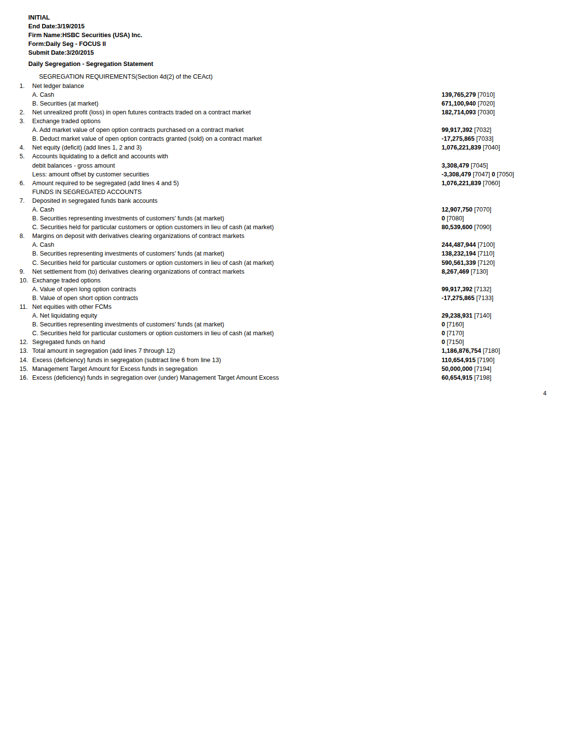INITIAL
End Date:3/19/2015
Firm Name:HSBC Securities (USA) Inc.
Form:Daily Seg - FOCUS II
Submit Date:3/20/2015
Daily Segregation - Segregation Statement
SEGREGATION REQUIREMENTS(Section 4d(2) of the CEAct)
| 1. | Net ledger balance | |
| | A. Cash | 139,765,279 [7010] |
| | B. Securities (at market) | 671,100,940 [7020] |
| 2. | Net unrealized profit (loss) in open futures contracts traded on a contract market | 182,714,093 [7030] |
| 3. | Exchange traded options | |
| | A. Add market value of open option contracts purchased on a contract market | 99,917,392 [7032] |
| | B. Deduct market value of open option contracts granted (sold) on a contract market | -17,275,865 [7033] |
| 4. | Net equity (deficit) (add lines 1, 2 and 3) | 1,076,221,839 [7040] |
| 5. | Accounts liquidating to a deficit and accounts with | |
| | debit balances - gross amount | 3,308,479 [7045] |
| | Less: amount offset by customer securities | -3,308,479 [7047] 0 [7050] |
| 6. | Amount required to be segregated (add lines 4 and 5) | 1,076,221,839 [7060] |
| | FUNDS IN SEGREGATED ACCOUNTS | |
| 7. | Deposited in segregated funds bank accounts | |
| | A. Cash | 12,907,750 [7070] |
| | B. Securities representing investments of customers' funds (at market) | 0 [7080] |
| | C. Securities held for particular customers or option customers in lieu of cash (at market) | 80,539,600 [7090] |
| 8. | Margins on deposit with derivatives clearing organizations of contract markets | |
| | A. Cash | 244,487,944 [7100] |
| | B. Securities representing investments of customers' funds (at market) | 138,232,194 [7110] |
| | C. Securities held for particular customers or option customers in lieu of cash (at market) | 590,561,339 [7120] |
| 9. | Net settlement from (to) derivatives clearing organizations of contract markets | 8,267,469 [7130] |
| 10. | Exchange traded options | |
| | A. Value of open long option contracts | 99,917,392 [7132] |
| | B. Value of open short option contracts | -17,275,865 [7133] |
| 11. | Net equities with other FCMs | |
| | A. Net liquidating equity | 29,238,931 [7140] |
| | B. Securities representing investments of customers' funds (at market) | 0 [7160] |
| | C. Securities held for particular customers or option customers in lieu of cash (at market) | 0 [7170] |
| 12. | Segregated funds on hand | 0 [7150] |
| 13. | Total amount in segregation (add lines 7 through 12) | 1,186,876,754 [7180] |
| 14. | Excess (deficiency) funds in segregation (subtract line 6 from line 13) | 110,654,915 [7190] |
| 15. | Management Target Amount for Excess funds in segregation | 50,000,000 [7194] |
| 16. | Excess (deficiency) funds in segregation over (under) Management Target Amount Excess | 60,654,915 [7198] |
4